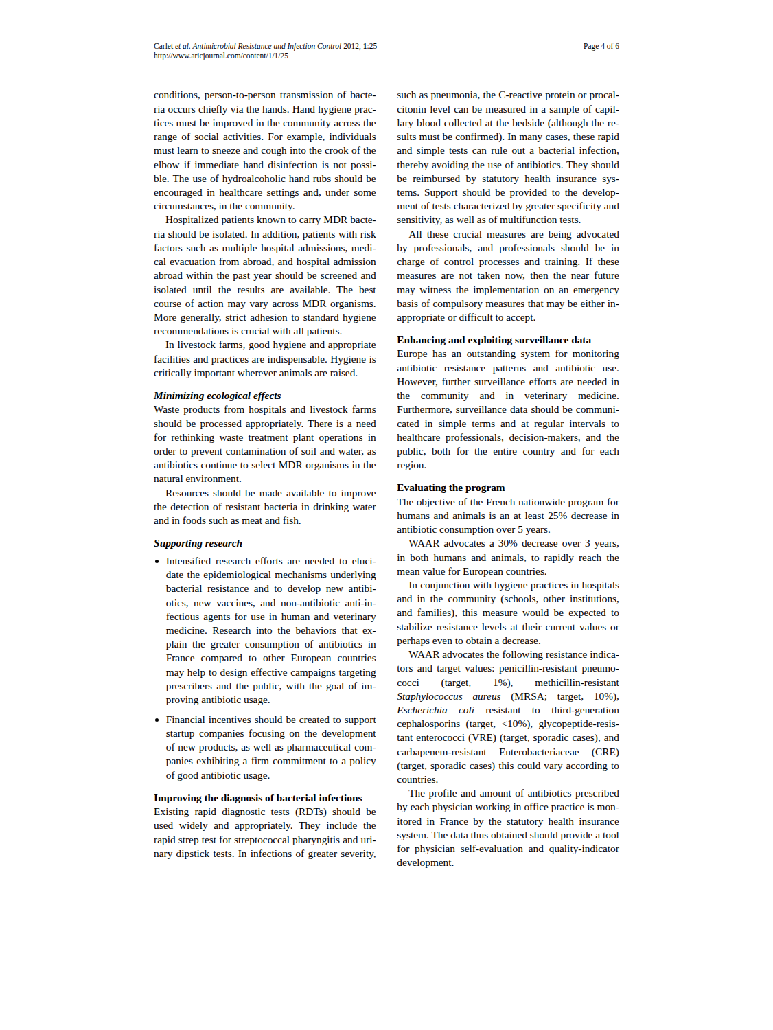Carlet et al. Antimicrobial Resistance and Infection Control 2012, 1:25
http://www.aricjournal.com/content/1/1/25
Page 4 of 6
conditions, person-to-person transmission of bacteria occurs chiefly via the hands. Hand hygiene practices must be improved in the community across the range of social activities. For example, individuals must learn to sneeze and cough into the crook of the elbow if immediate hand disinfection is not possible. The use of hydroalcoholic hand rubs should be encouraged in healthcare settings and, under some circumstances, in the community.
Hospitalized patients known to carry MDR bacteria should be isolated. In addition, patients with risk factors such as multiple hospital admissions, medical evacuation from abroad, and hospital admission abroad within the past year should be screened and isolated until the results are available. The best course of action may vary across MDR organisms. More generally, strict adhesion to standard hygiene recommendations is crucial with all patients.
In livestock farms, good hygiene and appropriate facilities and practices are indispensable. Hygiene is critically important wherever animals are raised.
Minimizing ecological effects
Waste products from hospitals and livestock farms should be processed appropriately. There is a need for rethinking waste treatment plant operations in order to prevent contamination of soil and water, as antibiotics continue to select MDR organisms in the natural environment.
Resources should be made available to improve the detection of resistant bacteria in drinking water and in foods such as meat and fish.
Supporting research
Intensified research efforts are needed to elucidate the epidemiological mechanisms underlying bacterial resistance and to develop new antibiotics, new vaccines, and non-antibiotic anti-infectious agents for use in human and veterinary medicine. Research into the behaviors that explain the greater consumption of antibiotics in France compared to other European countries may help to design effective campaigns targeting prescribers and the public, with the goal of improving antibiotic usage.
Financial incentives should be created to support startup companies focusing on the development of new products, as well as pharmaceutical companies exhibiting a firm commitment to a policy of good antibiotic usage.
Improving the diagnosis of bacterial infections
Existing rapid diagnostic tests (RDTs) should be used widely and appropriately. They include the rapid strep test for streptococcal pharyngitis and urinary dipstick tests. In infections of greater severity, such as pneumonia, the C-reactive protein or procalcitonin level can be measured in a sample of capillary blood collected at the bedside (although the results must be confirmed). In many cases, these rapid and simple tests can rule out a bacterial infection, thereby avoiding the use of antibiotics. They should be reimbursed by statutory health insurance systems. Support should be provided to the development of tests characterized by greater specificity and sensitivity, as well as of multifunction tests.
All these crucial measures are being advocated by professionals, and professionals should be in charge of control processes and training. If these measures are not taken now, then the near future may witness the implementation on an emergency basis of compulsory measures that may be either inappropriate or difficult to accept.
Enhancing and exploiting surveillance data
Europe has an outstanding system for monitoring antibiotic resistance patterns and antibiotic use. However, further surveillance efforts are needed in the community and in veterinary medicine. Furthermore, surveillance data should be communicated in simple terms and at regular intervals to healthcare professionals, decision-makers, and the public, both for the entire country and for each region.
Evaluating the program
The objective of the French nationwide program for humans and animals is an at least 25% decrease in antibiotic consumption over 5 years.
WAAR advocates a 30% decrease over 3 years, in both humans and animals, to rapidly reach the mean value for European countries.
In conjunction with hygiene practices in hospitals and in the community (schools, other institutions, and families), this measure would be expected to stabilize resistance levels at their current values or perhaps even to obtain a decrease.
WAAR advocates the following resistance indicators and target values: penicillin-resistant pneumococci (target, 1%), methicillin-resistant Staphylococcus aureus (MRSA; target, 10%), Escherichia coli resistant to third-generation cephalosporins (target, <10%), glycopeptide-resistant enterococci (VRE) (target, sporadic cases), and carbapenem-resistant Enterobacteriaceae (CRE) (target, sporadic cases) this could vary according to countries.
The profile and amount of antibiotics prescribed by each physician working in office practice is monitored in France by the statutory health insurance system. The data thus obtained should provide a tool for physician self-evaluation and quality-indicator development.